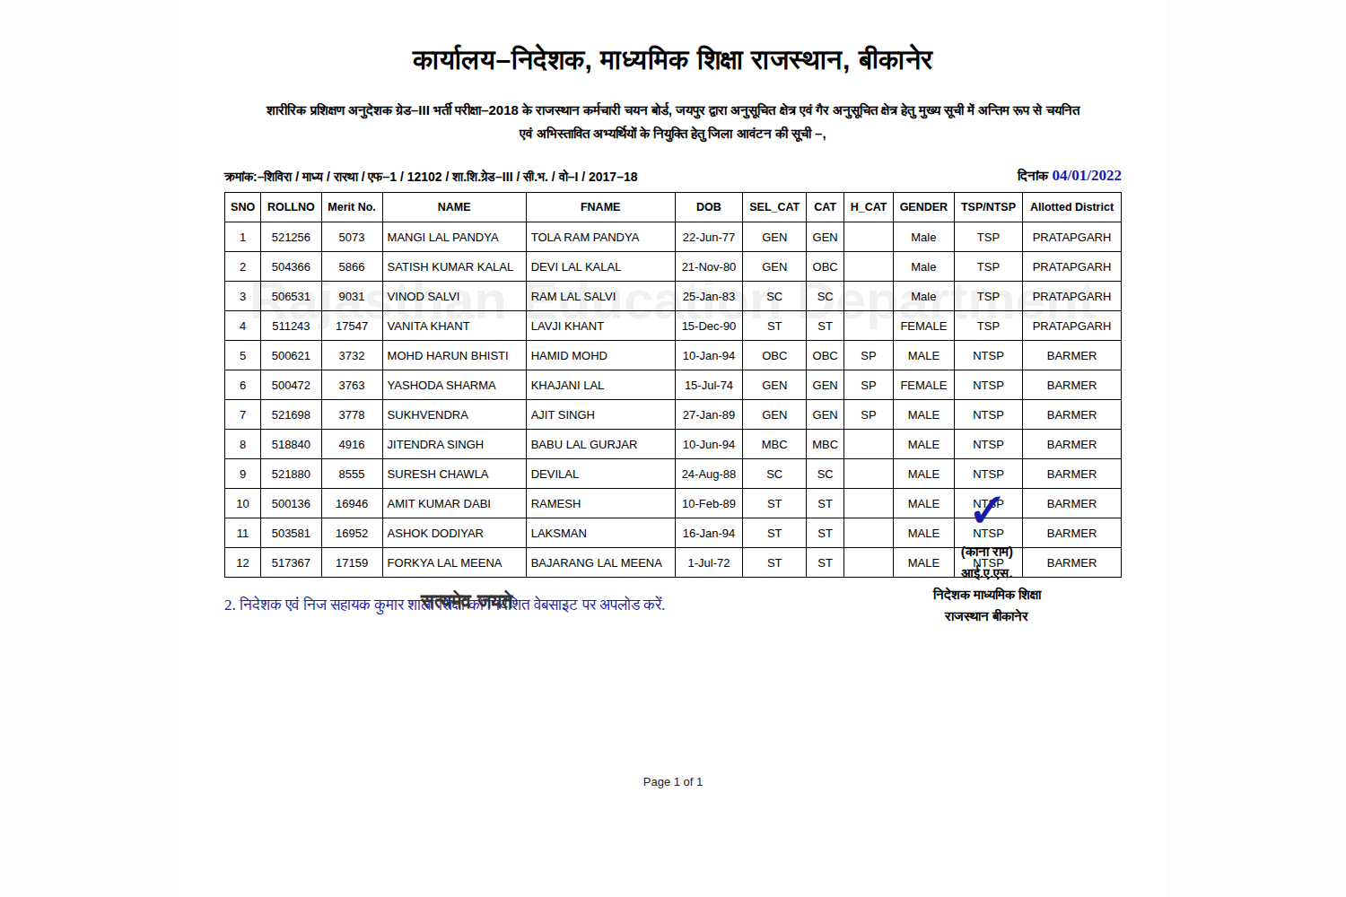Rajasthan Education Department
कार्यालय–निदेशक, माध्यमिक शिक्षा राजस्थान, बीकानेर
शारीरिक प्रशिक्षण अनुदेशक ग्रेड–III भर्ती परीक्षा–2018 के राजस्थान कर्मचारी चयन बोर्ड, जयपुर द्वारा अनुसूचित क्षेत्र एवं गैर अनुसूचित क्षेत्र हेतु मुख्य सूची में अन्तिम रूप से चयनित एवं अभिस्तावित अभ्यर्थियों के नियुक्ति हेतु जिला आवंटन की सूची –,
क्रमांक:–शिविरा / माध्य / रारथा / एफ–1 / 12102 / शा.शि.ग्रेड–III / सी.भ. / वो–I / 2017–18
दिनांक 04/01/2022
| SNO | ROLLNO | Merit No. | NAME | FNAME | DOB | SEL_CAT | CAT | H_CAT | GENDER | TSP/NTSP | Allotted District |
| --- | --- | --- | --- | --- | --- | --- | --- | --- | --- | --- | --- |
| 1 | 521256 | 5073 | MANGI LAL PANDYA | TOLA RAM PANDYA | 22-Jun-77 | GEN | GEN | | Male | TSP | PRATAPGARH |
| 2 | 504366 | 5866 | SATISH KUMAR KALAL | DEVI LAL KALAL | 21-Nov-80 | GEN | OBC | | Male | TSP | PRATAPGARH |
| 3 | 506531 | 9031 | VINOD SALVI | RAM LAL SALVI | 25-Jan-83 | SC | SC | | Male | TSP | PRATAPGARH |
| 4 | 511243 | 17547 | VANITA KHANT | LAVJI KHANT | 15-Dec-90 | ST | ST | | FEMALE | TSP | PRATAPGARH |
| 5 | 500621 | 3732 | MOHD HARUN BHISTI | HAMID MOHD | 10-Jan-94 | OBC | OBC | SP | MALE | NTSP | BARMER |
| 6 | 500472 | 3763 | YASHODA SHARMA | KHAJANI LAL | 15-Jul-74 | GEN | GEN | SP | FEMALE | NTSP | BARMER |
| 7 | 521698 | 3778 | SUKHVENDRA | AJIT SINGH | 27-Jan-89 | GEN | GEN | SP | MALE | NTSP | BARMER |
| 8 | 518840 | 4916 | JITENDRA SINGH | BABU LAL GURJAR | 10-Jun-94 | MBC | MBC | | MALE | NTSP | BARMER |
| 9 | 521880 | 8555 | SURESH CHAWLA | DEVILAL | 24-Aug-88 | SC | SC | | MALE | NTSP | BARMER |
| 10 | 500136 | 16946 | AMIT KUMAR DABI | RAMESH | 10-Feb-89 | ST | ST | | MALE | NTSP | BARMER |
| 11 | 503581 | 16952 | ASHOK DODIYAR | LAKSMAN | 16-Jan-94 | ST | ST | | MALE | NTSP | BARMER |
| 12 | 517367 | 17159 | FORKYA LAL MEENA | BAJARANG LAL MEENA | 1-Jul-72 | ST | ST | | MALE | NTSP | BARMER |
2. निदेशक एवं निज सहायक कुमार शाला शिक्षा को निर्देशित वेबसाइट पर अपलोड करें.
सत्यमेव जयते
✓
(काना राम)
आई.ए.एस.
निदेशक माध्यमिक शिक्षा
राजस्थान बीकानेर
Page 1 of 1